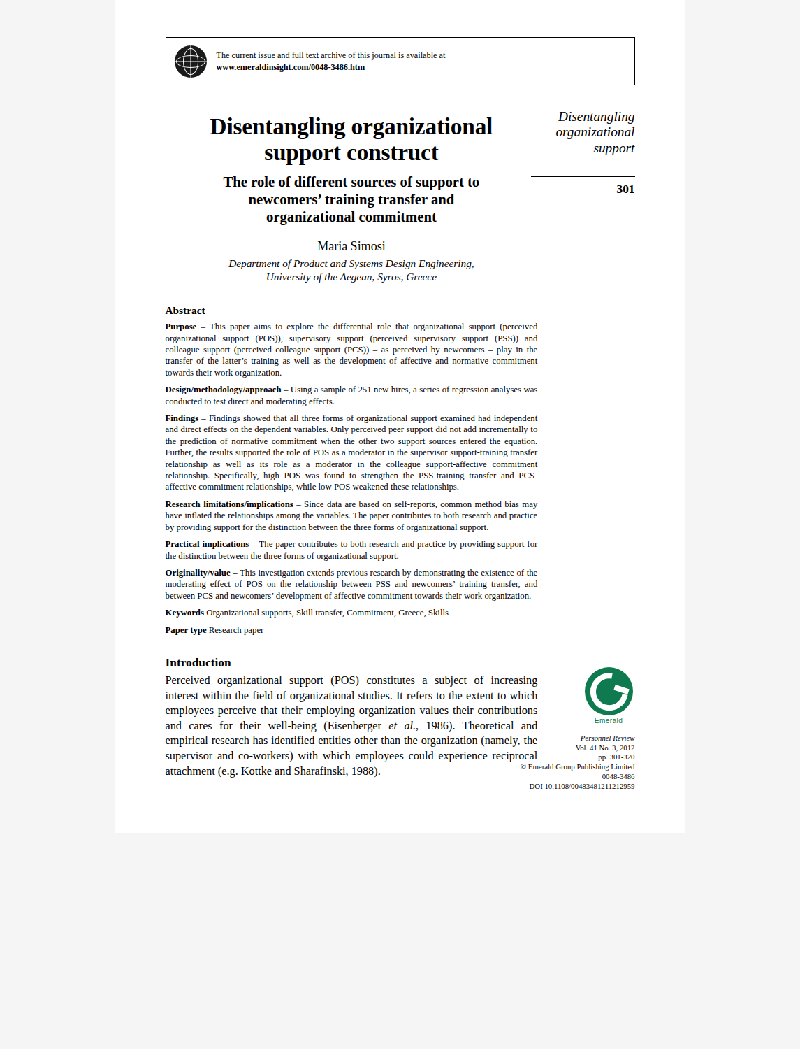The current issue and full text archive of this journal is available at
www.emeraldinsight.com/0048-3486.htm
Disentangling
organizational
support
301
Disentangling organizational
support construct
The role of different sources of support to
newcomers’ training transfer and
organizational commitment
Maria Simosi
Department of Product and Systems Design Engineering,
University of the Aegean, Syros, Greece
Abstract
Purpose – This paper aims to explore the differential role that organizational support (perceived organizational support (POS)), supervisory support (perceived supervisory support (PSS)) and colleague support (perceived colleague support (PCS)) – as perceived by newcomers – play in the transfer of the latter’s training as well as the development of affective and normative commitment towards their work organization.
Design/methodology/approach – Using a sample of 251 new hires, a series of regression analyses was conducted to test direct and moderating effects.
Findings – Findings showed that all three forms of organizational support examined had independent and direct effects on the dependent variables. Only perceived peer support did not add incrementally to the prediction of normative commitment when the other two support sources entered the equation. Further, the results supported the role of POS as a moderator in the supervisor support-training transfer relationship as well as its role as a moderator in the colleague support-affective commitment relationship. Specifically, high POS was found to strengthen the PSS-training transfer and PCS-affective commitment relationships, while low POS weakened these relationships.
Research limitations/implications – Since data are based on self-reports, common method bias may have inflated the relationships among the variables. The paper contributes to both research and practice by providing support for the distinction between the three forms of organizational support.
Practical implications – The paper contributes to both research and practice by providing support for the distinction between the three forms of organizational support.
Originality/value – This investigation extends previous research by demonstrating the existence of the moderating effect of POS on the relationship between PSS and newcomers’ training transfer, and between PCS and newcomers’ development of affective commitment towards their work organization.
Keywords Organizational supports, Skill transfer, Commitment, Greece, Skills
Paper type Research paper
Introduction
Perceived organizational support (POS) constitutes a subject of increasing interest within the field of organizational studies. It refers to the extent to which employees perceive that their employing organization values their contributions and cares for their well-being (Eisenberger et al., 1986). Theoretical and empirical research has identified entities other than the organization (namely, the supervisor and co-workers) with which employees could experience reciprocal attachment (e.g. Kottke and Sharafinski, 1988).
Emerald
Personnel Review
Vol. 41 No. 3, 2012
pp. 301-320
© Emerald Group Publishing Limited
0048-3486
DOI 10.1108/00483481211212959